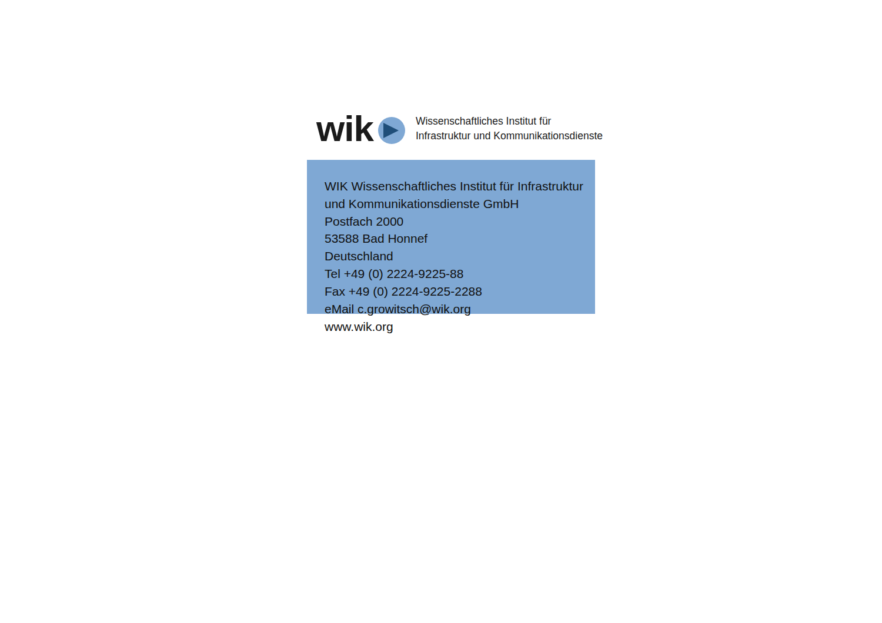wik Wissenschaftliches Institut für
Infrastruktur und Kommunikationsdienste
WIK Wissenschaftliches Institut für Infrastruktur
und Kommunikationsdienste GmbH
Postfach 2000
53588 Bad Honnef
Deutschland
Tel +49 (0) 2224-9225-88
Fax +49 (0) 2224-9225-2288
eMail c.growitsch@wik.org
www.wik.org